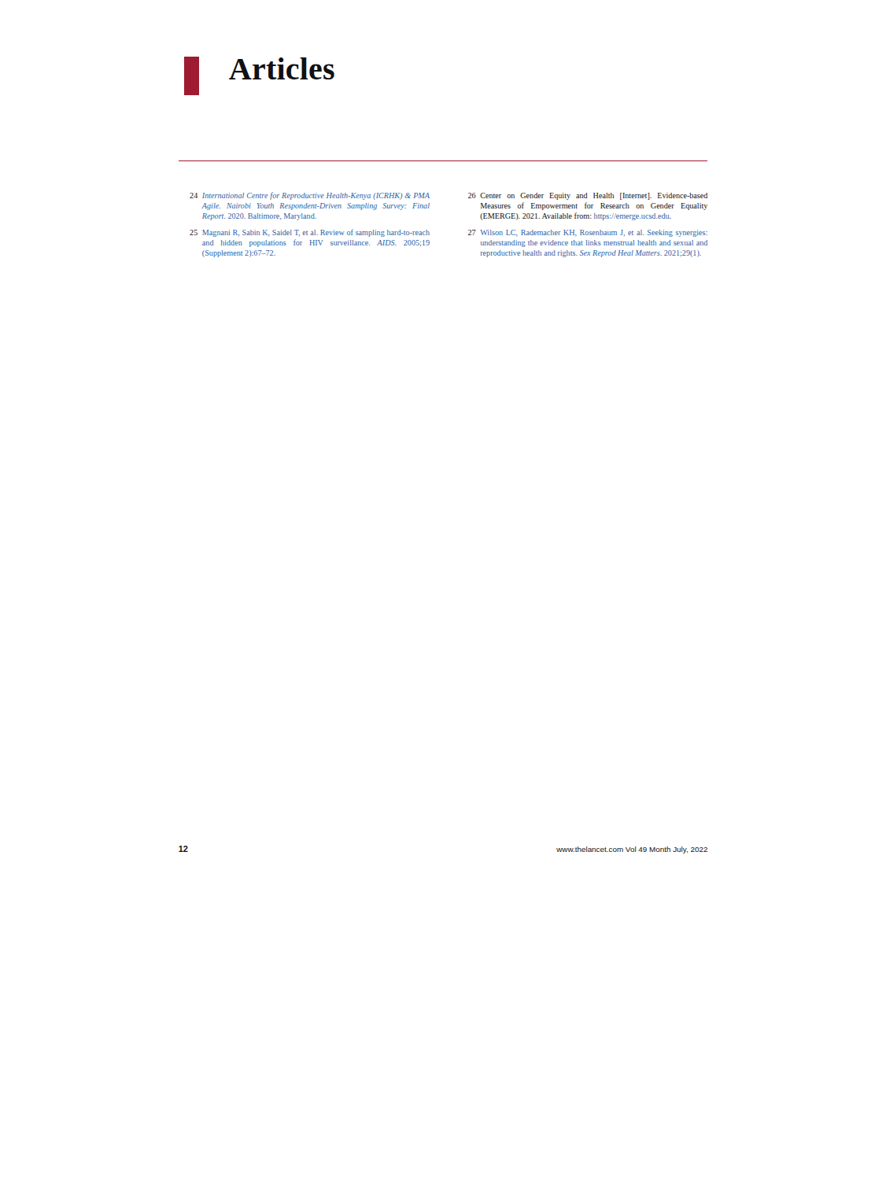Articles
24
International Centre for Reproductive Health-Kenya (ICRHK) & PMA Agile. Nairobi Youth Respondent-Driven Sampling Survey: Final Report. 2020. Baltimore, Maryland.
25
Magnani R, Sabin K, Saidel T, et al. Review of sampling hard-to-reach and hidden populations for HIV surveillance. AIDS. 2005;19 (Supplement 2):67–72.
26
Center on Gender Equity and Health [Internet]. Evidence-based Measures of Empowerment for Research on Gender Equality (EMERGE). 2021. Available from: https://emerge.ucsd.edu.
27
Wilson LC, Rademacher KH, Rosenbaum J, et al. Seeking synergies: understanding the evidence that links menstrual health and sexual and reproductive health and rights. Sex Reprod Heal Matters. 2021;29(1).
12
www.thelancet.com Vol 49 Month July, 2022